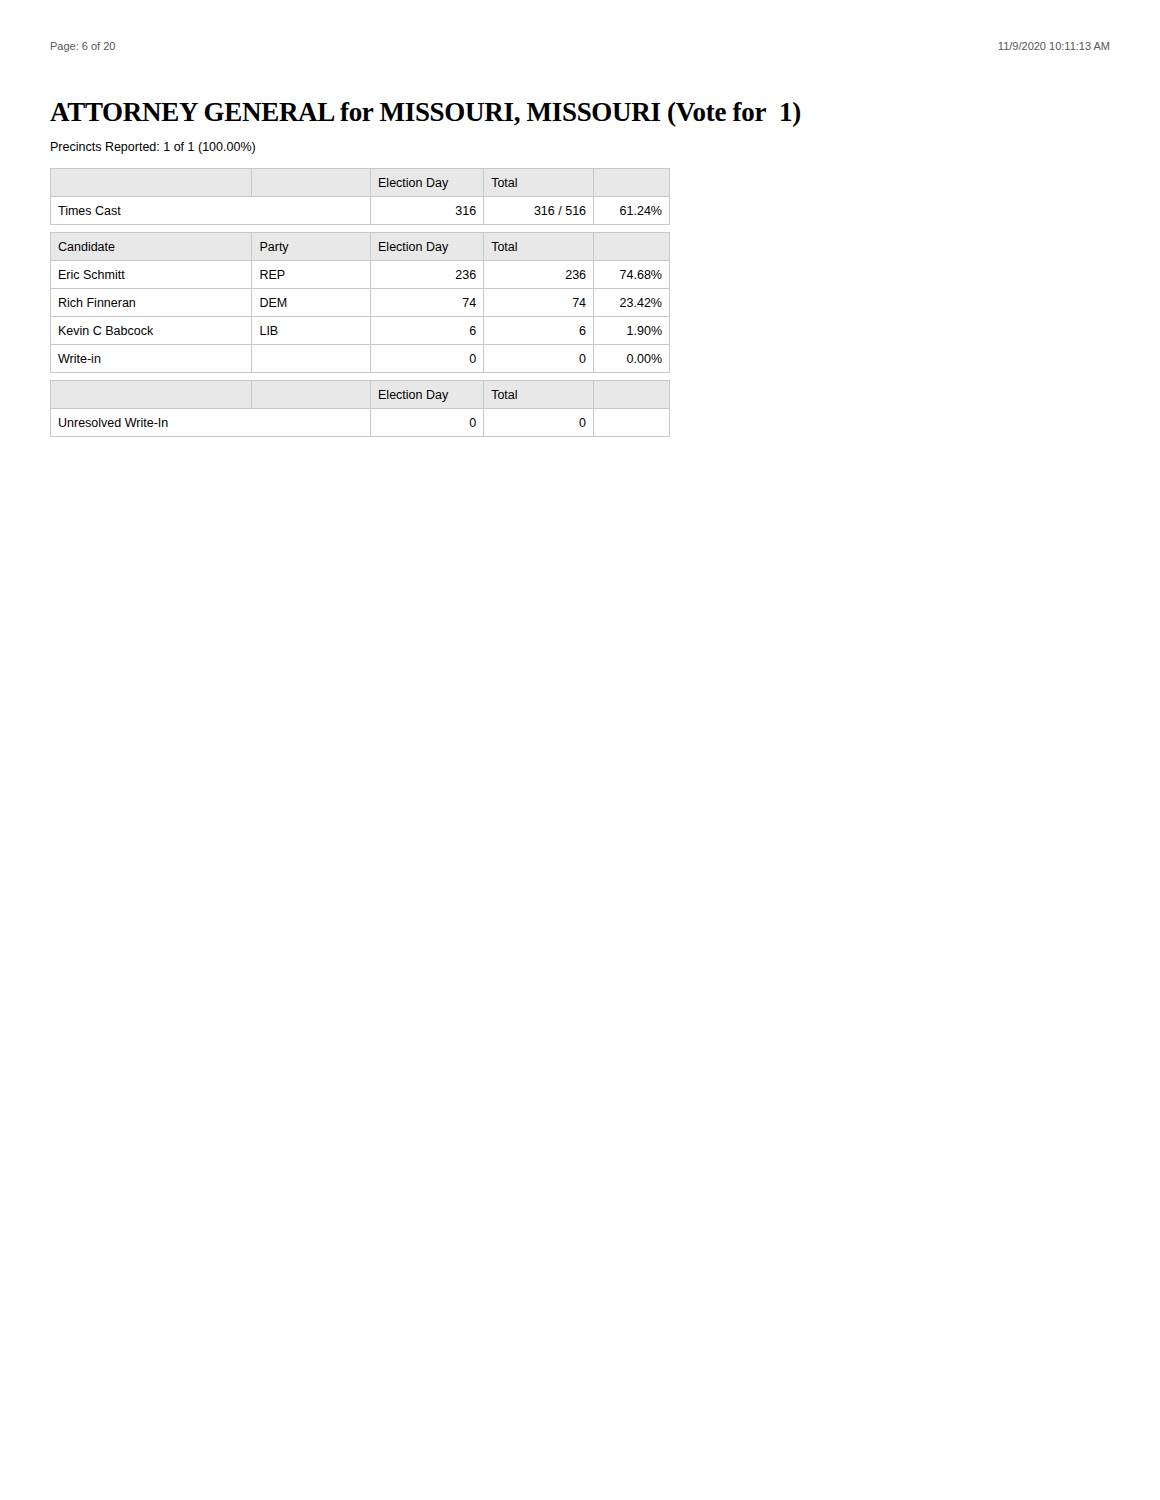Page: 6 of 20 11/9/2020 10:11:13 AM
ATTORNEY GENERAL for MISSOURI, MISSOURI (Vote for 1)
Precincts Reported: 1 of 1 (100.00%)
| | | Election Day | Total | |
| Times Cast | 316 | 316 / 516 | 61.24% |
| Candidate | Party | Election Day | Total | |
| Eric Schmitt | REP | 236 | 236 | 74.68% |
| Rich Finneran | DEM | 74 | 74 | 23.42% |
| Kevin C Babcock | LIB | 6 | 6 | 1.90% |
| Write-in | | 0 | 0 | 0.00% |
| | | Election Day | Total | |
| Unresolved Write-In | 0 | 0 | |